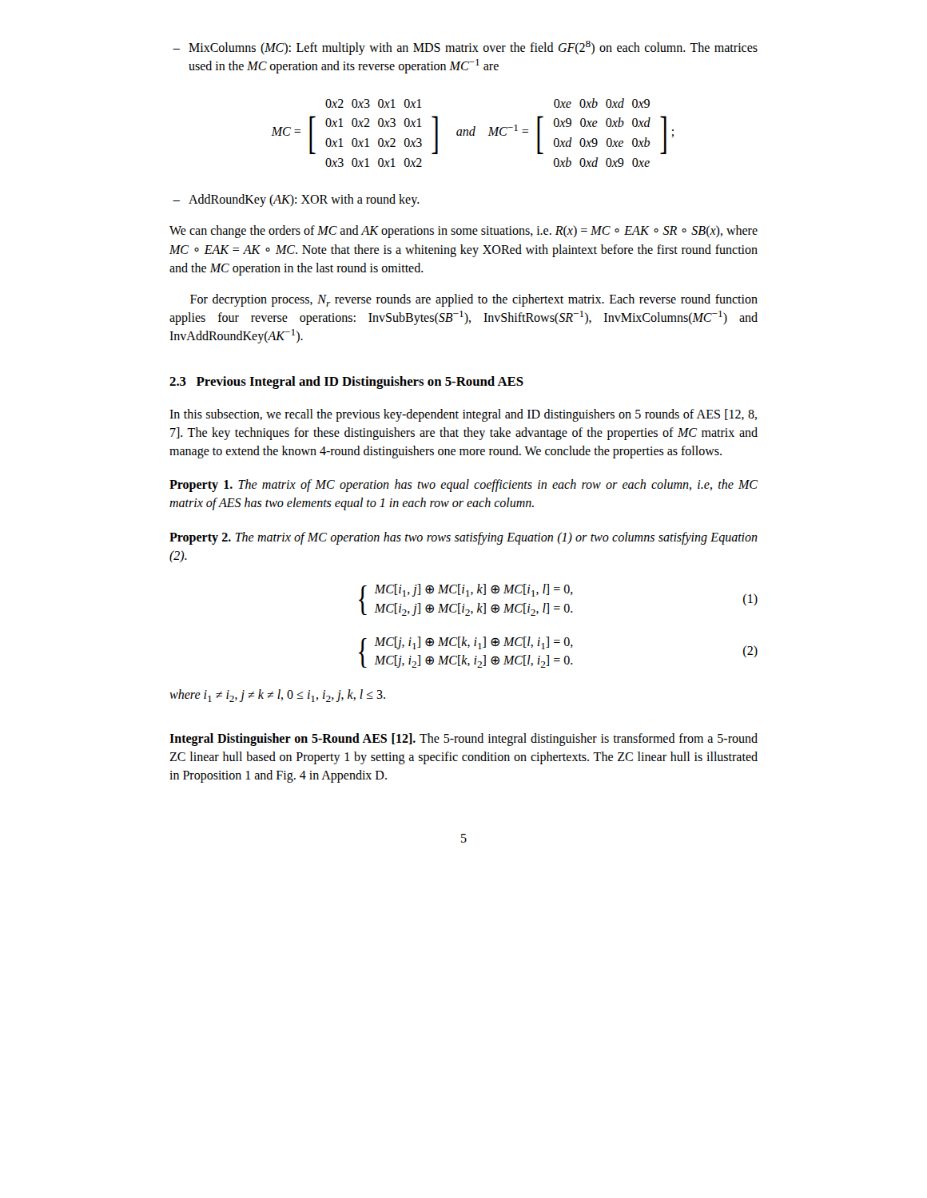MixColumns (MC): Left multiply with an MDS matrix over the field GF(28) on each column. The matrices used in the MC operation and its reverse operation MC−1 are
MC = [
| 0 x 2 | 0 x 3 | 0 x 1 | 0 x 1 |
| 0 x 1 | 0 x 2 | 0 x 3 | 0 x 1 |
| 0 x 1 | 0 x 1 | 0 x 2 | 0 x 3 |
| 0 x 3 | 0 x 1 | 0 x 1 | 0 x 2 |
] and MC−1 = [
| 0 xe | 0 xb | 0 xd | 0 x 9 |
| 0 x 9 | 0 xe | 0 xb | 0 xd |
| 0 xd | 0 x 9 | 0 xe | 0 xb |
| 0 xb | 0 xd | 0 x 9 | 0 xe |
];
AddRoundKey (AK): XOR with a round key.
We can change the orders of MC and AK operations in some situations, i.e. R(x) = MC ∘ EAK ∘ SR ∘ SB(x), where MC ∘ EAK = AK ∘ MC. Note that there is a whitening key XORed with plaintext before the first round function and the MC operation in the last round is omitted.
For decryption process, Nr reverse rounds are applied to the ciphertext matrix. Each reverse round function applies four reverse operations: InvSubBytes(SB−1), InvShiftRows(SR−1), InvMixColumns(MC−1) and InvAddRoundKey(AK−1).
2.3 Previous Integral and ID Distinguishers on 5-Round AES
In this subsection, we recall the previous key-dependent integral and ID distinguishers on 5 rounds of AES [12, 8, 7]. The key techniques for these distinguishers are that they take advantage of the properties of MC matrix and manage to extend the known 4-round distinguishers one more round. We conclude the properties as follows.
Property 1. The matrix of MC operation has two equal coefficients in each row or each column, i.e, the MC matrix of AES has two elements equal to 1 in each row or each column.
Property 2. The matrix of MC operation has two rows satisfying Equation (1) or two columns satisfying Equation (2).
{
MC[i1, j] ⊕ MC[i1, k] ⊕ MC[i1, l] = 0,
MC[i2, j] ⊕ MC[i2, k] ⊕ MC[i2, l] = 0.
(1)
{
MC[j, i1] ⊕ MC[k, i1] ⊕ MC[l, i1] = 0,
MC[j, i2] ⊕ MC[k, i2] ⊕ MC[l, i2] = 0.
(2)
where i1 ≠ i2, j ≠ k ≠ l, 0 ≤ i1, i2, j, k, l ≤ 3.
Integral Distinguisher on 5-Round AES [12]. The 5-round integral distinguisher is transformed from a 5-round ZC linear hull based on Property 1 by setting a specific condition on ciphertexts. The ZC linear hull is illustrated in Proposition 1 and Fig. 4 in Appendix D.
5